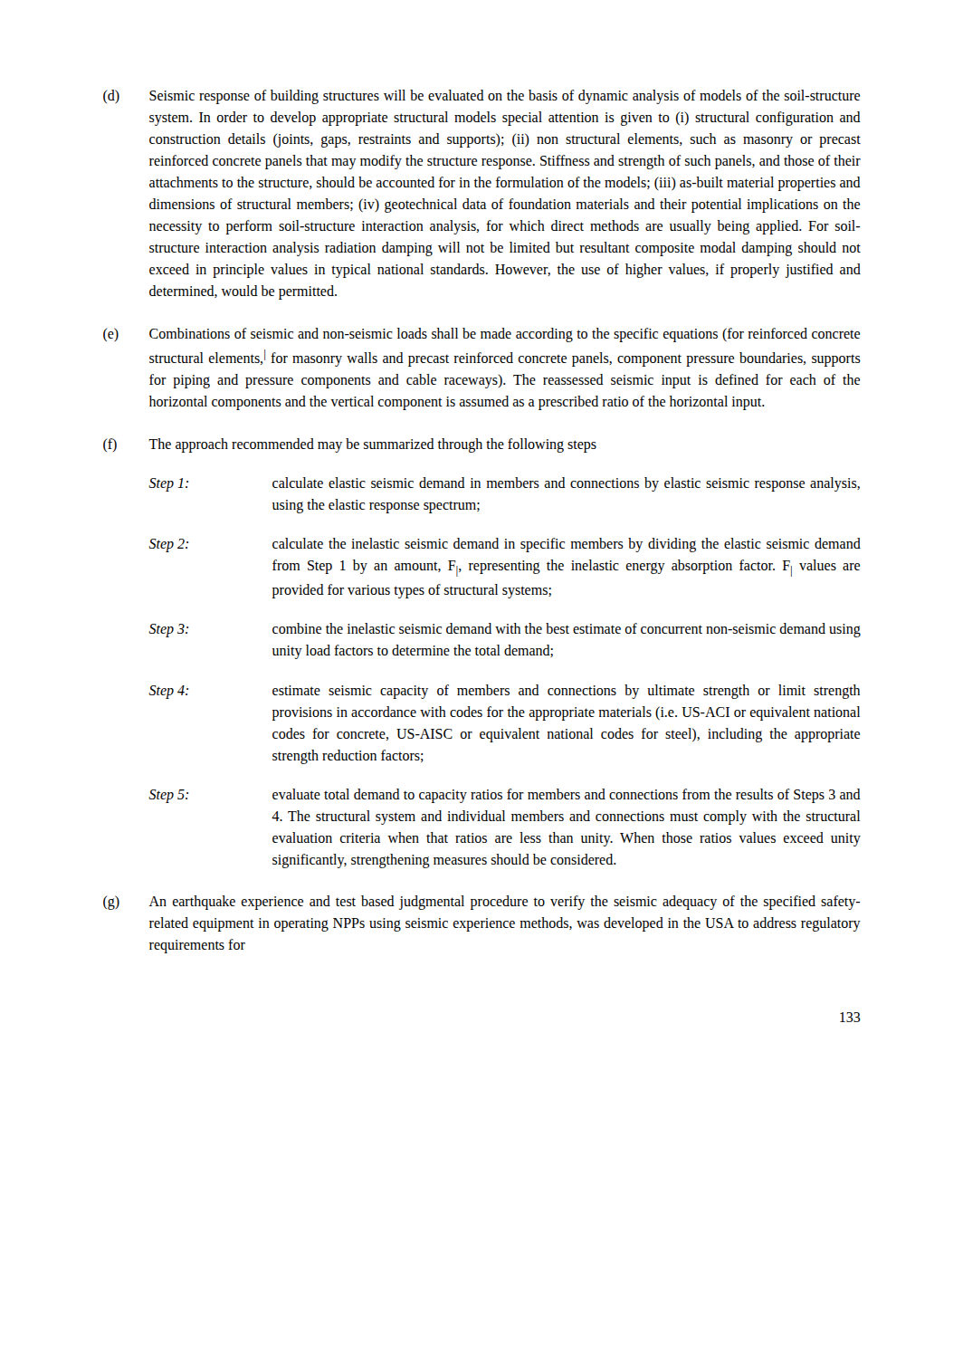(d) Seismic response of building structures will be evaluated on the basis of dynamic analysis of models of the soil-structure system. In order to develop appropriate structural models special attention is given to (i) structural configuration and construction details (joints, gaps, restraints and supports); (ii) non structural elements, such as masonry or precast reinforced concrete panels that may modify the structure response. Stiffness and strength of such panels, and those of their attachments to the structure, should be accounted for in the formulation of the models; (iii) as-built material properties and dimensions of structural members; (iv) geotechnical data of foundation materials and their potential implications on the necessity to perform soil-structure interaction analysis, for which direct methods are usually being applied. For soil-structure interaction analysis radiation damping will not be limited but resultant composite modal damping should not exceed in principle values in typical national standards. However, the use of higher values, if properly justified and determined, would be permitted.
(e) Combinations of seismic and non-seismic loads shall be made according to the specific equations (for reinforced concrete structural elements,| for masonry walls and precast reinforced concrete panels, component pressure boundaries, supports for piping and pressure components and cable raceways). The reassessed seismic input is defined for each of the horizontal components and the vertical component is assumed as a prescribed ratio of the horizontal input.
(f) The approach recommended may be summarized through the following steps
Step 1: calculate elastic seismic demand in members and connections by elastic seismic response analysis, using the elastic response spectrum;
Step 2: calculate the inelastic seismic demand in specific members by dividing the elastic seismic demand from Step 1 by an amount, F|, representing the inelastic energy absorption factor. F| values are provided for various types of structural systems;
Step 3: combine the inelastic seismic demand with the best estimate of concurrent non-seismic demand using unity load factors to determine the total demand;
Step 4: estimate seismic capacity of members and connections by ultimate strength or limit strength provisions in accordance with codes for the appropriate materials (i.e. US-ACI or equivalent national codes for concrete, US-AISC or equivalent national codes for steel), including the appropriate strength reduction factors;
Step 5: evaluate total demand to capacity ratios for members and connections from the results of Steps 3 and 4. The structural system and individual members and connections must comply with the structural evaluation criteria when that ratios are less than unity. When those ratios values exceed unity significantly, strengthening measures should be considered.
(g) An earthquake experience and test based judgmental procedure to verify the seismic adequacy of the specified safety-related equipment in operating NPPs using seismic experience methods, was developed in the USA to address regulatory requirements for
133